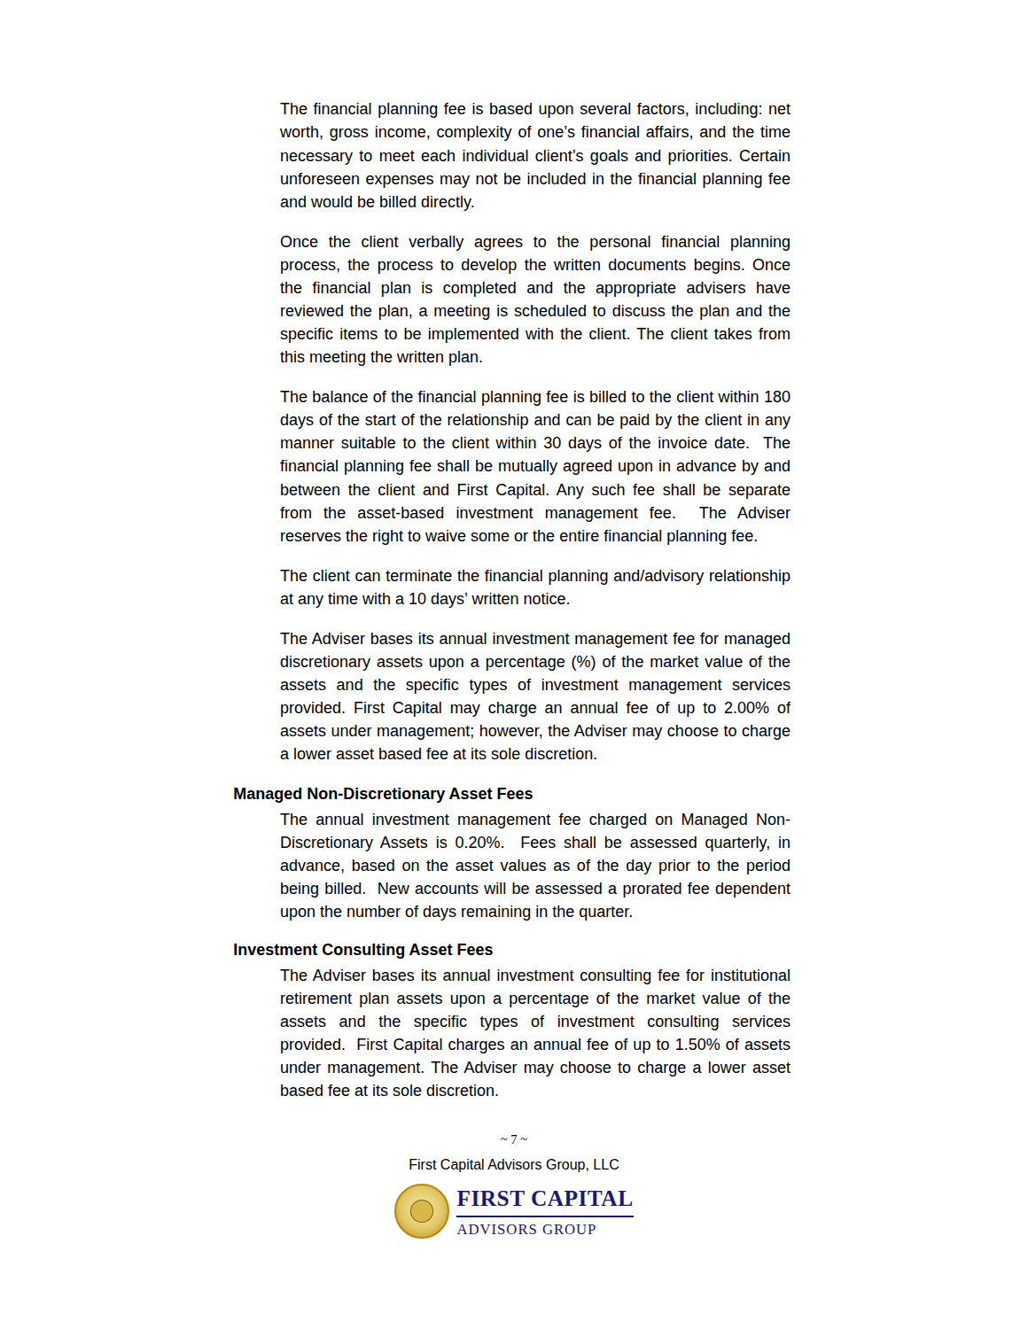The financial planning fee is based upon several factors, including: net worth, gross income, complexity of one’s financial affairs, and the time necessary to meet each individual client’s goals and priorities. Certain unforeseen expenses may not be included in the financial planning fee and would be billed directly.
Once the client verbally agrees to the personal financial planning process, the process to develop the written documents begins. Once the financial plan is completed and the appropriate advisers have reviewed the plan, a meeting is scheduled to discuss the plan and the specific items to be implemented with the client. The client takes from this meeting the written plan.
The balance of the financial planning fee is billed to the client within 180 days of the start of the relationship and can be paid by the client in any manner suitable to the client within 30 days of the invoice date. The financial planning fee shall be mutually agreed upon in advance by and between the client and First Capital. Any such fee shall be separate from the asset-based investment management fee. The Adviser reserves the right to waive some or the entire financial planning fee.
The client can terminate the financial planning and/advisory relationship at any time with a 10 days’ written notice.
The Adviser bases its annual investment management fee for managed discretionary assets upon a percentage (%) of the market value of the assets and the specific types of investment management services provided. First Capital may charge an annual fee of up to 2.00% of assets under management; however, the Adviser may choose to charge a lower asset based fee at its sole discretion.
Managed Non-Discretionary Asset Fees
The annual investment management fee charged on Managed Non-Discretionary Assets is 0.20%. Fees shall be assessed quarterly, in advance, based on the asset values as of the day prior to the period being billed. New accounts will be assessed a prorated fee dependent upon the number of days remaining in the quarter.
Investment Consulting Asset Fees
The Adviser bases its annual investment consulting fee for institutional retirement plan assets upon a percentage of the market value of the assets and the specific types of investment consulting services provided. First Capital charges an annual fee of up to 1.50% of assets under management. The Adviser may choose to charge a lower asset based fee at its sole discretion.
~ 7 ~
First Capital Advisors Group, LLC
FIRST CAPITAL
ADVISORS GROUP